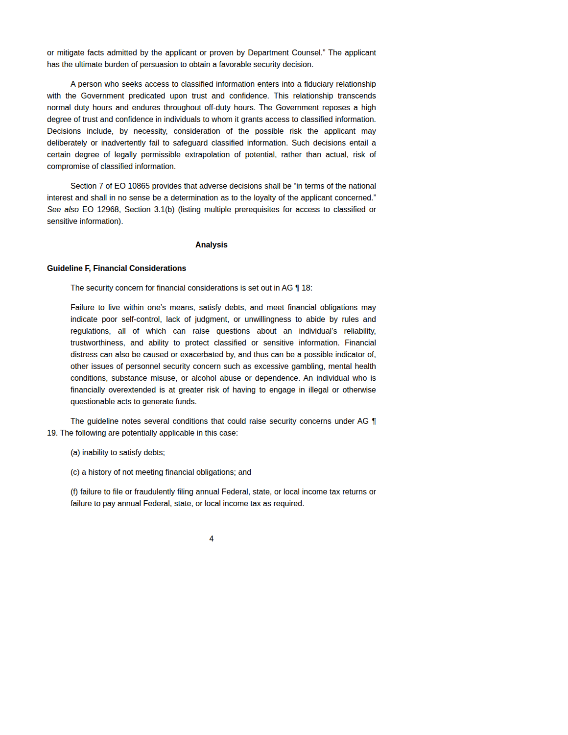or mitigate facts admitted by the applicant or proven by Department Counsel.” The applicant has the ultimate burden of persuasion to obtain a favorable security decision.
A person who seeks access to classified information enters into a fiduciary relationship with the Government predicated upon trust and confidence. This relationship transcends normal duty hours and endures throughout off-duty hours. The Government reposes a high degree of trust and confidence in individuals to whom it grants access to classified information. Decisions include, by necessity, consideration of the possible risk the applicant may deliberately or inadvertently fail to safeguard classified information. Such decisions entail a certain degree of legally permissible extrapolation of potential, rather than actual, risk of compromise of classified information.
Section 7 of EO 10865 provides that adverse decisions shall be “in terms of the national interest and shall in no sense be a determination as to the loyalty of the applicant concerned.” See also EO 12968, Section 3.1(b) (listing multiple prerequisites for access to classified or sensitive information).
Analysis
Guideline F, Financial Considerations
The security concern for financial considerations is set out in AG ¶ 18:
Failure to live within one’s means, satisfy debts, and meet financial obligations may indicate poor self-control, lack of judgment, or unwillingness to abide by rules and regulations, all of which can raise questions about an individual’s reliability, trustworthiness, and ability to protect classified or sensitive information. Financial distress can also be caused or exacerbated by, and thus can be a possible indicator of, other issues of personnel security concern such as excessive gambling, mental health conditions, substance misuse, or alcohol abuse or dependence. An individual who is financially overextended is at greater risk of having to engage in illegal or otherwise questionable acts to generate funds.
The guideline notes several conditions that could raise security concerns under AG ¶ 19. The following are potentially applicable in this case:
(a) inability to satisfy debts;
(c) a history of not meeting financial obligations; and
(f) failure to file or fraudulently filing annual Federal, state, or local income tax returns or failure to pay annual Federal, state, or local income tax as required.
4